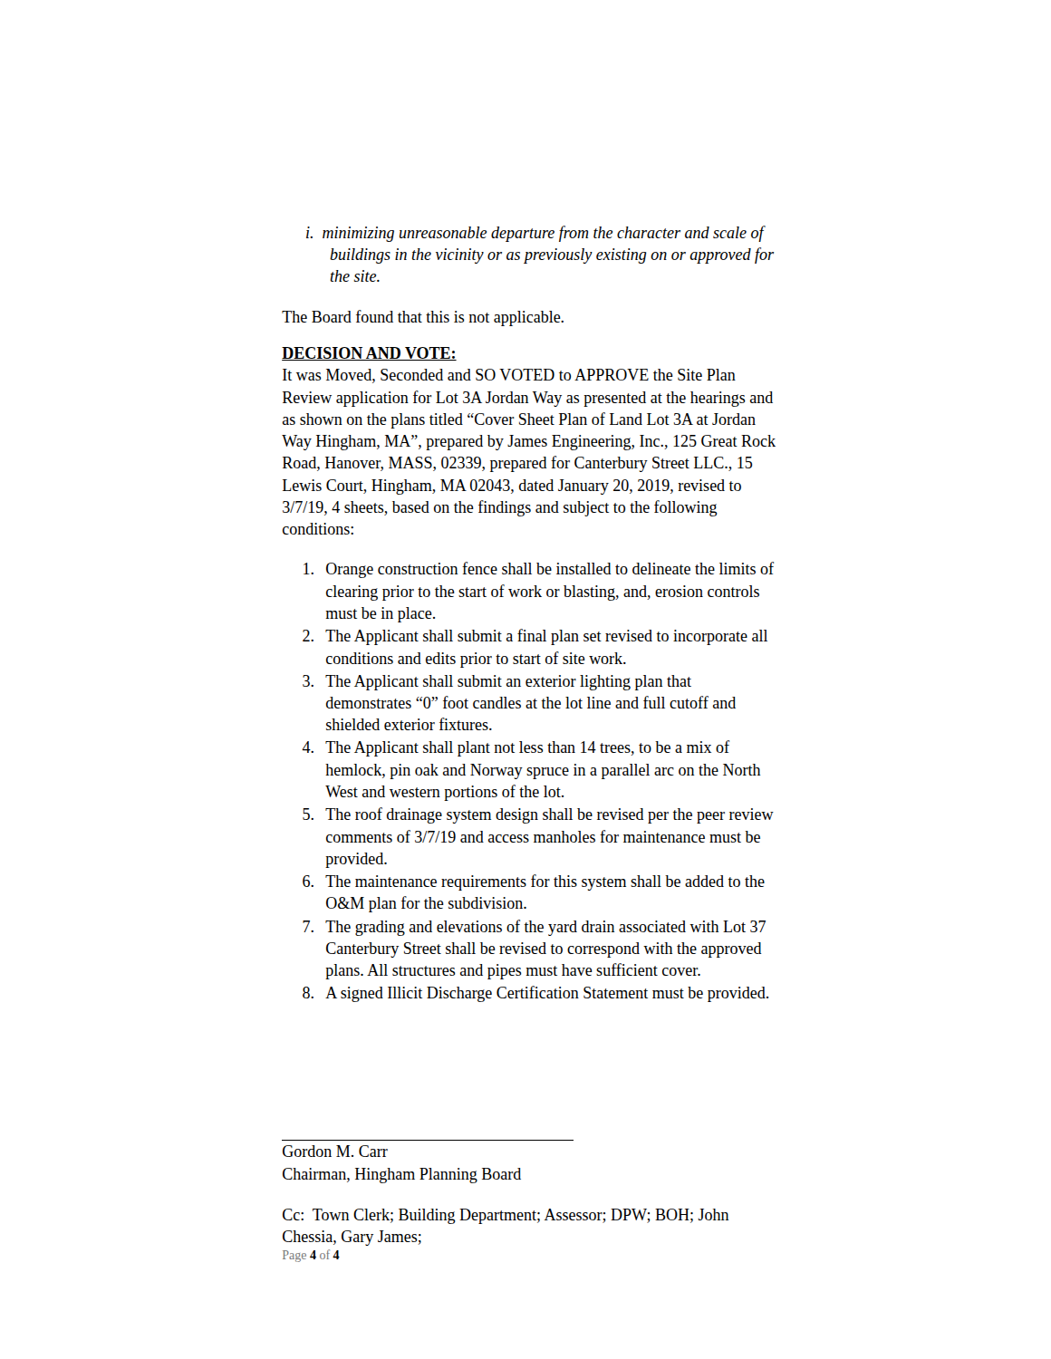i. minimizing unreasonable departure from the character and scale of buildings in the vicinity or as previously existing on or approved for the site.
The Board found that this is not applicable.
DECISION AND VOTE:
It was Moved, Seconded and SO VOTED to APPROVE the Site Plan Review application for Lot 3A Jordan Way as presented at the hearings and as shown on the plans titled “Cover Sheet Plan of Land Lot 3A at Jordan Way Hingham, MA”, prepared by James Engineering, Inc., 125 Great Rock Road, Hanover, MASS, 02339, prepared for Canterbury Street LLC., 15 Lewis Court, Hingham, MA 02043, dated January 20, 2019, revised to 3/7/19, 4 sheets, based on the findings and subject to the following conditions:
Orange construction fence shall be installed to delineate the limits of clearing prior to the start of work or blasting, and, erosion controls must be in place.
The Applicant shall submit a final plan set revised to incorporate all conditions and edits prior to start of site work.
The Applicant shall submit an exterior lighting plan that demonstrates “0” foot candles at the lot line and full cutoff and shielded exterior fixtures.
The Applicant shall plant not less than 14 trees, to be a mix of hemlock, pin oak and Norway spruce in a parallel arc on the North West and western portions of the lot.
The roof drainage system design shall be revised per the peer review comments of 3/7/19 and access manholes for maintenance must be provided.
The maintenance requirements for this system shall be added to the O&M plan for the subdivision.
The grading and elevations of the yard drain associated with Lot 37 Canterbury Street shall be revised to correspond with the approved plans. All structures and pipes must have sufficient cover.
A signed Illicit Discharge Certification Statement must be provided.
Gordon M. Carr
Chairman, Hingham Planning Board
Cc: Town Clerk; Building Department; Assessor; DPW; BOH; John Chessia, Gary James;
Page 4 of 4